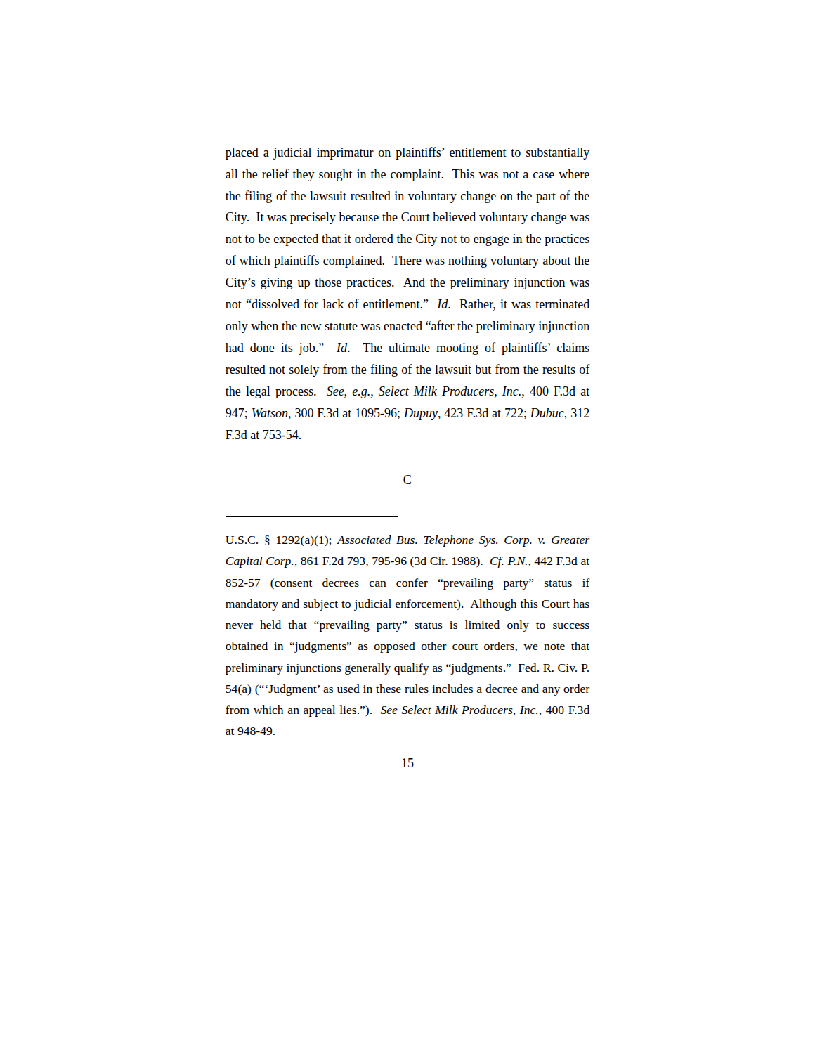placed a judicial imprimatur on plaintiffs’ entitlement to substantially all the relief they sought in the complaint. This was not a case where the filing of the lawsuit resulted in voluntary change on the part of the City. It was precisely because the Court believed voluntary change was not to be expected that it ordered the City not to engage in the practices of which plaintiffs complained. There was nothing voluntary about the City’s giving up those practices. And the preliminary injunction was not “dissolved for lack of entitlement.” Id. Rather, it was terminated only when the new statute was enacted “after the preliminary injunction had done its job.” Id. The ultimate mooting of plaintiffs’ claims resulted not solely from the filing of the lawsuit but from the results of the legal process. See, e.g., Select Milk Producers, Inc., 400 F.3d at 947; Watson, 300 F.3d at 1095-96; Dupuy, 423 F.3d at 722; Dubuc, 312 F.3d at 753-54.
C
U.S.C. § 1292(a)(1); Associated Bus. Telephone Sys. Corp. v. Greater Capital Corp., 861 F.2d 793, 795-96 (3d Cir. 1988). Cf. P.N., 442 F.3d at 852-57 (consent decrees can confer “prevailing party” status if mandatory and subject to judicial enforcement). Although this Court has never held that “prevailing party” status is limited only to success obtained in “judgments” as opposed other court orders, we note that preliminary injunctions generally qualify as “judgments.” Fed. R. Civ. P. 54(a) (“‘Judgment’ as used in these rules includes a decree and any order from which an appeal lies.”). See Select Milk Producers, Inc., 400 F.3d at 948-49.
15